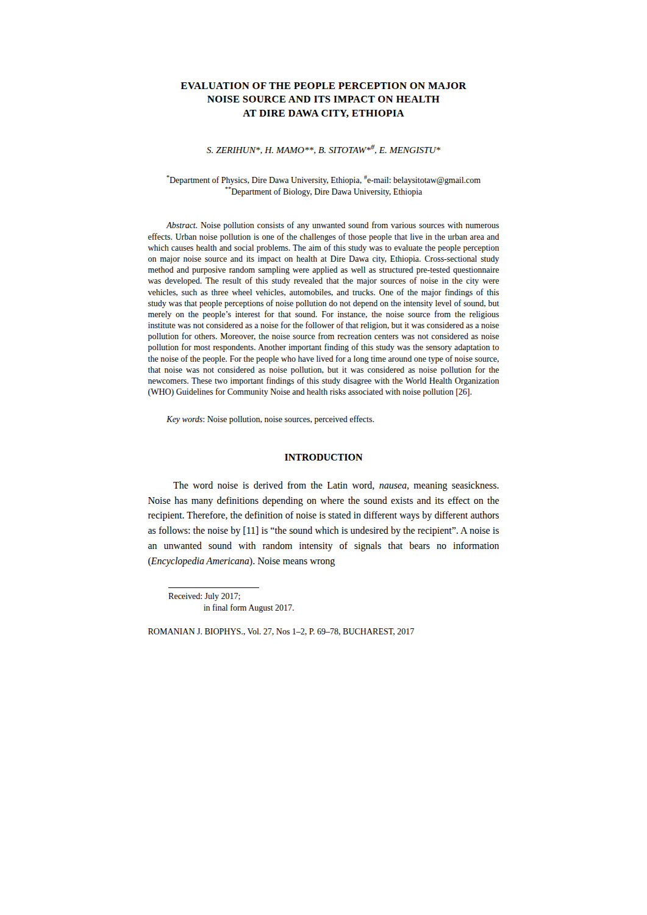Evaluation of the People Perception on Major
Noise Source and Its Impact on Health
at Dire Dawa City, Ethiopia
S. ZERIHUN*, H. MAMO**, B. SITOTAW*#, E. MENGISTU*
*Department of Physics, Dire Dawa University, Ethiopia, #e-mail: belaysitotaw@gmail.com
**Department of Biology, Dire Dawa University, Ethiopia
Abstract. Noise pollution consists of any unwanted sound from various sources with numerous effects. Urban noise pollution is one of the challenges of those people that live in the urban area and which causes health and social problems. The aim of this study was to evaluate the people perception on major noise source and its impact on health at Dire Dawa city, Ethiopia. Cross-sectional study method and purposive random sampling were applied as well as structured pre-tested questionnaire was developed. The result of this study revealed that the major sources of noise in the city were vehicles, such as three wheel vehicles, automobiles, and trucks. One of the major findings of this study was that people perceptions of noise pollution do not depend on the intensity level of sound, but merely on the people’s interest for that sound. For instance, the noise source from the religious institute was not considered as a noise for the follower of that religion, but it was considered as a noise pollution for others. Moreover, the noise source from recreation centers was not considered as noise pollution for most respondents. Another important finding of this study was the sensory adaptation to the noise of the people. For the people who have lived for a long time around one type of noise source, that noise was not considered as noise pollution, but it was considered as noise pollution for the newcomers. These two important findings of this study disagree with the World Health Organization (WHO) Guidelines for Community Noise and health risks associated with noise pollution [26].
Key words: Noise pollution, noise sources, perceived effects.
Introduction
The word noise is derived from the Latin word, nausea, meaning seasickness. Noise has many definitions depending on where the sound exists and its effect on the recipient. Therefore, the definition of noise is stated in different ways by different authors as follows: the noise by [11] is “the sound which is undesired by the recipient”. A noise is an unwanted sound with random intensity of signals that bears no information (Encyclopedia Americana). Noise means wrong
Received: July 2017;
in final form August 2017.
ROMANIAN J. BIOPHYS., Vol. 27, Nos 1–2, P. 69–78, BUCHAREST, 2017